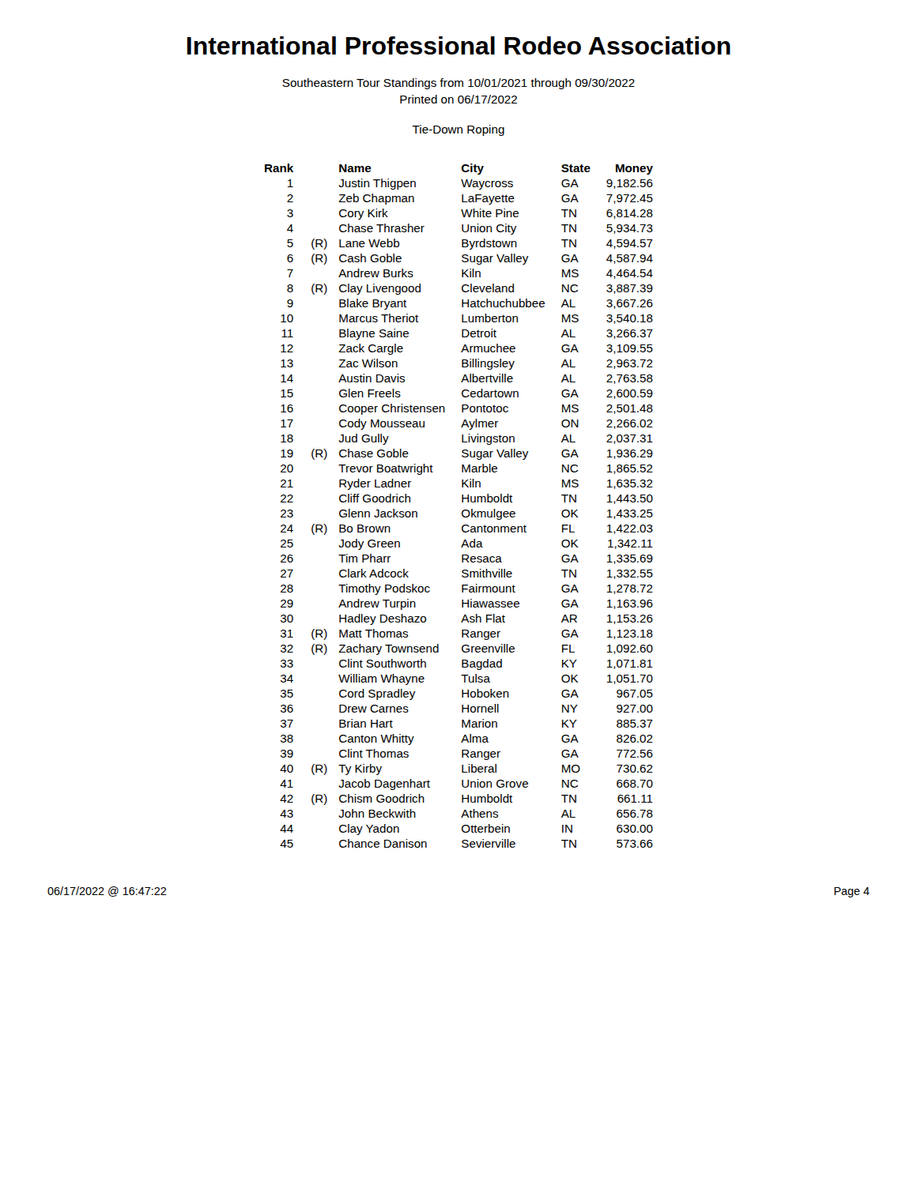International Professional Rodeo Association
Southeastern Tour Standings from 10/01/2021 through 09/30/2022
Printed on 06/17/2022
Tie-Down Roping
| Rank | | Name | City | State | Money |
| --- | --- | --- | --- | --- | --- |
| 1 | | Justin Thigpen | Waycross | GA | 9,182.56 |
| 2 | | Zeb Chapman | LaFayette | GA | 7,972.45 |
| 3 | | Cory Kirk | White Pine | TN | 6,814.28 |
| 4 | | Chase Thrasher | Union City | TN | 5,934.73 |
| 5 | (R) | Lane Webb | Byrdstown | TN | 4,594.57 |
| 6 | (R) | Cash Goble | Sugar Valley | GA | 4,587.94 |
| 7 | | Andrew Burks | Kiln | MS | 4,464.54 |
| 8 | (R) | Clay Livengood | Cleveland | NC | 3,887.39 |
| 9 | | Blake Bryant | Hatchuchubbee | AL | 3,667.26 |
| 10 | | Marcus Theriot | Lumberton | MS | 3,540.18 |
| 11 | | Blayne Saine | Detroit | AL | 3,266.37 |
| 12 | | Zack Cargle | Armuchee | GA | 3,109.55 |
| 13 | | Zac Wilson | Billingsley | AL | 2,963.72 |
| 14 | | Austin Davis | Albertville | AL | 2,763.58 |
| 15 | | Glen Freels | Cedartown | GA | 2,600.59 |
| 16 | | Cooper Christensen | Pontotoc | MS | 2,501.48 |
| 17 | | Cody Mousseau | Aylmer | ON | 2,266.02 |
| 18 | | Jud Gully | Livingston | AL | 2,037.31 |
| 19 | (R) | Chase Goble | Sugar Valley | GA | 1,936.29 |
| 20 | | Trevor Boatwright | Marble | NC | 1,865.52 |
| 21 | | Ryder Ladner | Kiln | MS | 1,635.32 |
| 22 | | Cliff Goodrich | Humboldt | TN | 1,443.50 |
| 23 | | Glenn Jackson | Okmulgee | OK | 1,433.25 |
| 24 | (R) | Bo Brown | Cantonment | FL | 1,422.03 |
| 25 | | Jody Green | Ada | OK | 1,342.11 |
| 26 | | Tim Pharr | Resaca | GA | 1,335.69 |
| 27 | | Clark Adcock | Smithville | TN | 1,332.55 |
| 28 | | Timothy Podskoc | Fairmount | GA | 1,278.72 |
| 29 | | Andrew Turpin | Hiawassee | GA | 1,163.96 |
| 30 | | Hadley Deshazo | Ash Flat | AR | 1,153.26 |
| 31 | (R) | Matt Thomas | Ranger | GA | 1,123.18 |
| 32 | (R) | Zachary Townsend | Greenville | FL | 1,092.60 |
| 33 | | Clint Southworth | Bagdad | KY | 1,071.81 |
| 34 | | William Whayne | Tulsa | OK | 1,051.70 |
| 35 | | Cord Spradley | Hoboken | GA | 967.05 |
| 36 | | Drew Carnes | Hornell | NY | 927.00 |
| 37 | | Brian Hart | Marion | KY | 885.37 |
| 38 | | Canton Whitty | Alma | GA | 826.02 |
| 39 | | Clint Thomas | Ranger | GA | 772.56 |
| 40 | (R) | Ty Kirby | Liberal | MO | 730.62 |
| 41 | | Jacob Dagenhart | Union Grove | NC | 668.70 |
| 42 | (R) | Chism Goodrich | Humboldt | TN | 661.11 |
| 43 | | John Beckwith | Athens | AL | 656.78 |
| 44 | | Clay Yadon | Otterbein | IN | 630.00 |
| 45 | | Chance Danison | Sevierville | TN | 573.66 |
06/17/2022 @ 16:47:22 Page 4